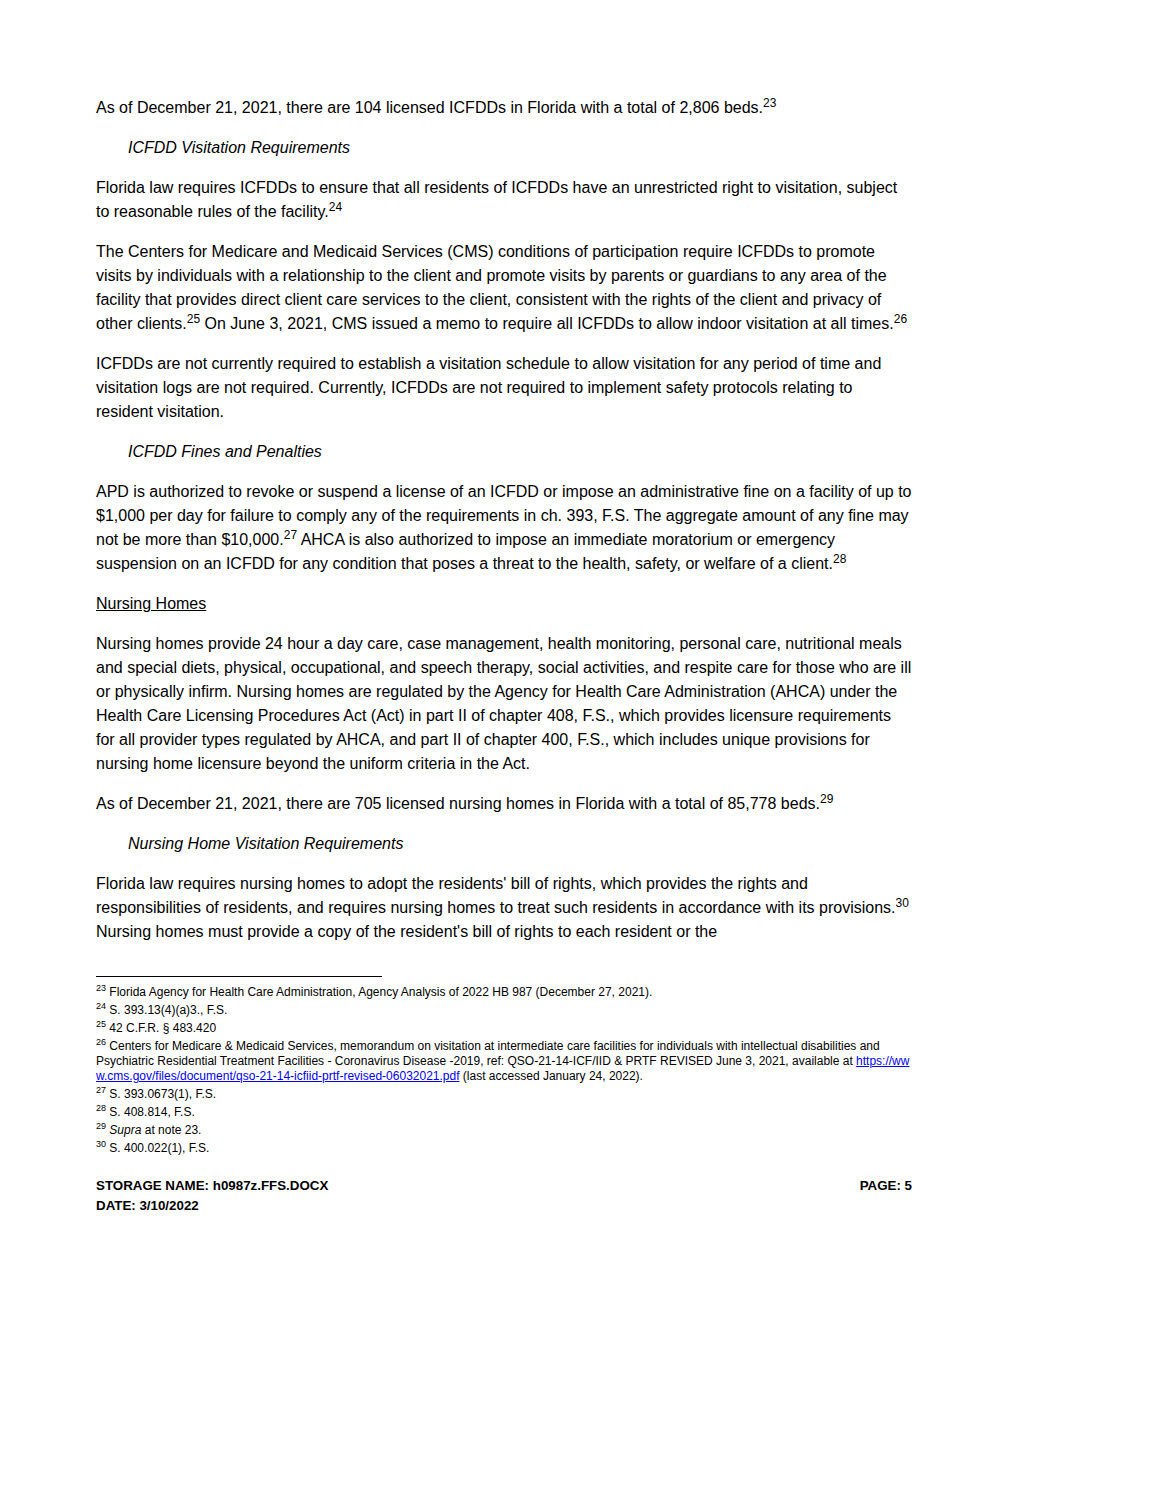As of December 21, 2021, there are 104 licensed ICFDDs in Florida with a total of 2,806 beds.23
ICFDD Visitation Requirements
Florida law requires ICFDDs to ensure that all residents of ICFDDs have an unrestricted right to visitation, subject to reasonable rules of the facility.24
The Centers for Medicare and Medicaid Services (CMS) conditions of participation require ICFDDs to promote visits by individuals with a relationship to the client and promote visits by parents or guardians to any area of the facility that provides direct client care services to the client, consistent with the rights of the client and privacy of other clients.25 On June 3, 2021, CMS issued a memo to require all ICFDDs to allow indoor visitation at all times.26
ICFDDs are not currently required to establish a visitation schedule to allow visitation for any period of time and visitation logs are not required. Currently, ICFDDs are not required to implement safety protocols relating to resident visitation.
ICFDD Fines and Penalties
APD is authorized to revoke or suspend a license of an ICFDD or impose an administrative fine on a facility of up to $1,000 per day for failure to comply any of the requirements in ch. 393, F.S. The aggregate amount of any fine may not be more than $10,000.27 AHCA is also authorized to impose an immediate moratorium or emergency suspension on an ICFDD for any condition that poses a threat to the health, safety, or welfare of a client.28
Nursing Homes
Nursing homes provide 24 hour a day care, case management, health monitoring, personal care, nutritional meals and special diets, physical, occupational, and speech therapy, social activities, and respite care for those who are ill or physically infirm. Nursing homes are regulated by the Agency for Health Care Administration (AHCA) under the Health Care Licensing Procedures Act (Act) in part II of chapter 408, F.S., which provides licensure requirements for all provider types regulated by AHCA, and part II of chapter 400, F.S., which includes unique provisions for nursing home licensure beyond the uniform criteria in the Act.
As of December 21, 2021, there are 705 licensed nursing homes in Florida with a total of 85,778 beds.29
Nursing Home Visitation Requirements
Florida law requires nursing homes to adopt the residents' bill of rights, which provides the rights and responsibilities of residents, and requires nursing homes to treat such residents in accordance with its provisions.30 Nursing homes must provide a copy of the resident's bill of rights to each resident or the
23 Florida Agency for Health Care Administration, Agency Analysis of 2022 HB 987 (December 27, 2021).
24 S. 393.13(4)(a)3., F.S.
25 42 C.F.R. § 483.420
26 Centers for Medicare & Medicaid Services, memorandum on visitation at intermediate care facilities for individuals with intellectual disabilities and Psychiatric Residential Treatment Facilities - Coronavirus Disease -2019, ref: QSO-21-14-ICF/IID & PRTF REVISED June 3, 2021, available at https://www.cms.gov/files/document/qso-21-14-icfiid-prtf-revised-06032021.pdf (last accessed January 24, 2022).
27 S. 393.0673(1), F.S.
28 S. 408.814, F.S.
29 Supra at note 23.
30 S. 400.022(1), F.S.
STORAGE NAME: h0987z.FFS.DOCX
DATE: 3/10/2022
PAGE: 5